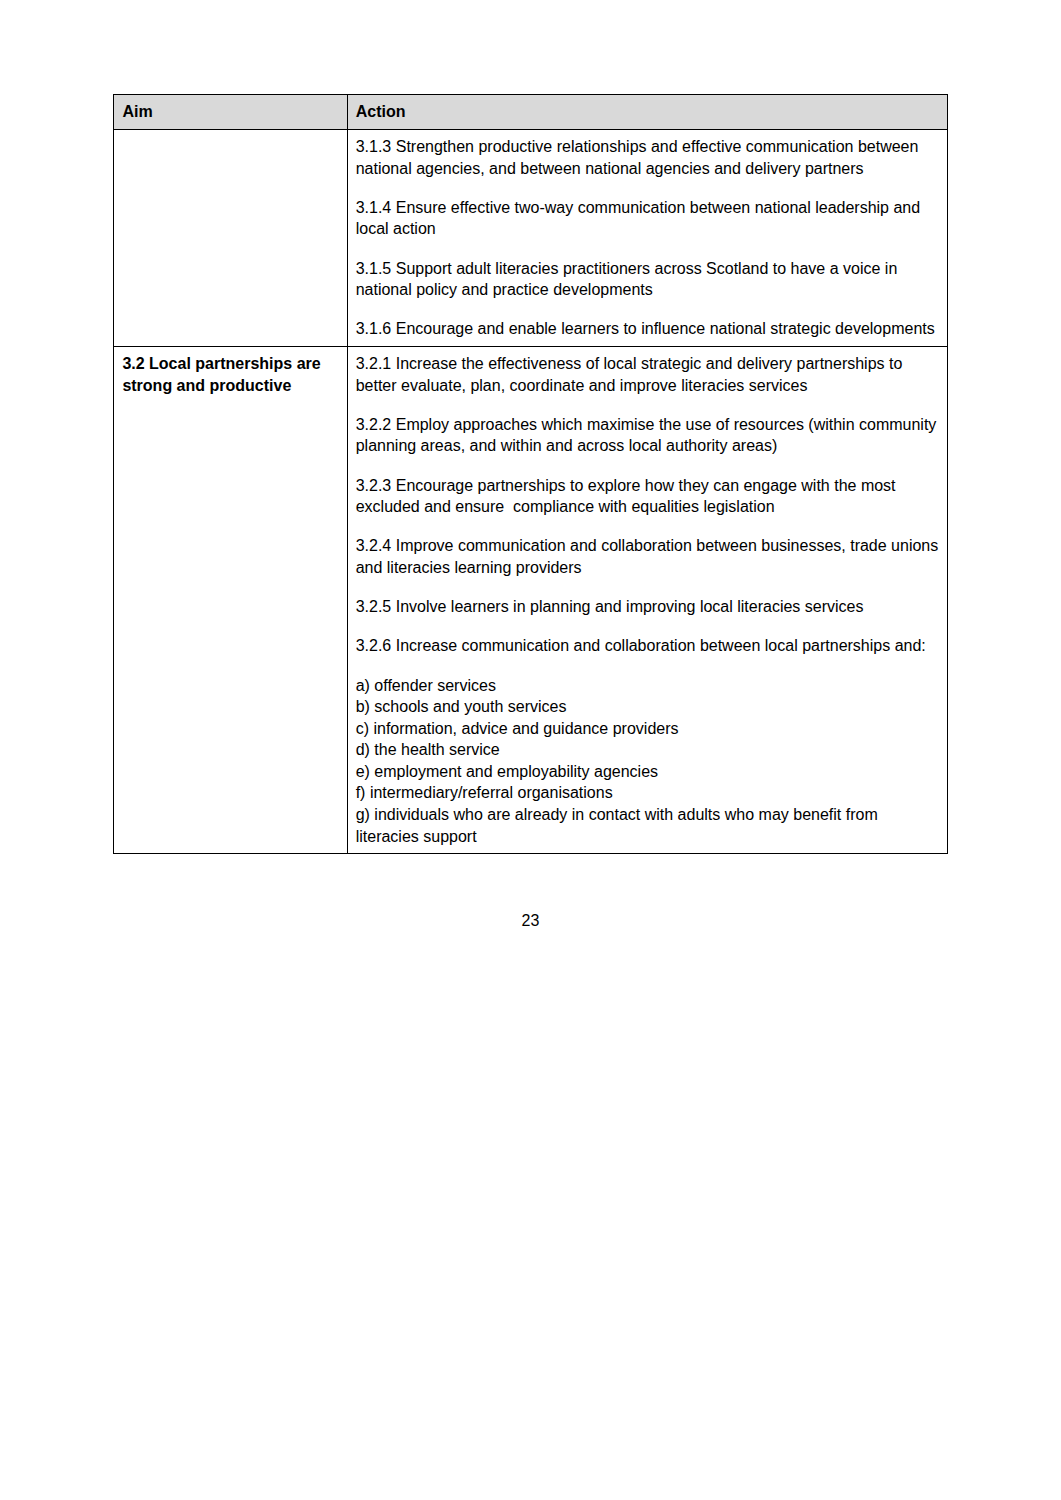| Aim | Action |
| --- | --- |
| | 3.1.3 Strengthen productive relationships and effective communication between national agencies, and between national agencies and delivery partners 3.1.4 Ensure effective two-way communication between national leadership and local action 3.1.5 Support adult literacies practitioners across Scotland to have a voice in national policy and practice developments 3.1.6 Encourage and enable learners to influence national strategic developments |
| 3.2 Local partnerships are strong and productive | 3.2.1 Increase the effectiveness of local strategic and delivery partnerships to better evaluate, plan, coordinate and improve literacies services 3.2.2 Employ approaches which maximise the use of resources (within community planning areas, and within and across local authority areas) 3.2.3 Encourage partnerships to explore how they can engage with the most excluded and ensure compliance with equalities legislation 3.2.4 Improve communication and collaboration between businesses, trade unions and literacies learning providers 3.2.5 Involve learners in planning and improving local literacies services 3.2.6 Increase communication and collaboration between local partnerships and: a) offender services b) schools and youth services c) information, advice and guidance providers d) the health service e) employment and employability agencies f) intermediary/referral organisations g) individuals who are already in contact with adults who may benefit from literacies support |
23